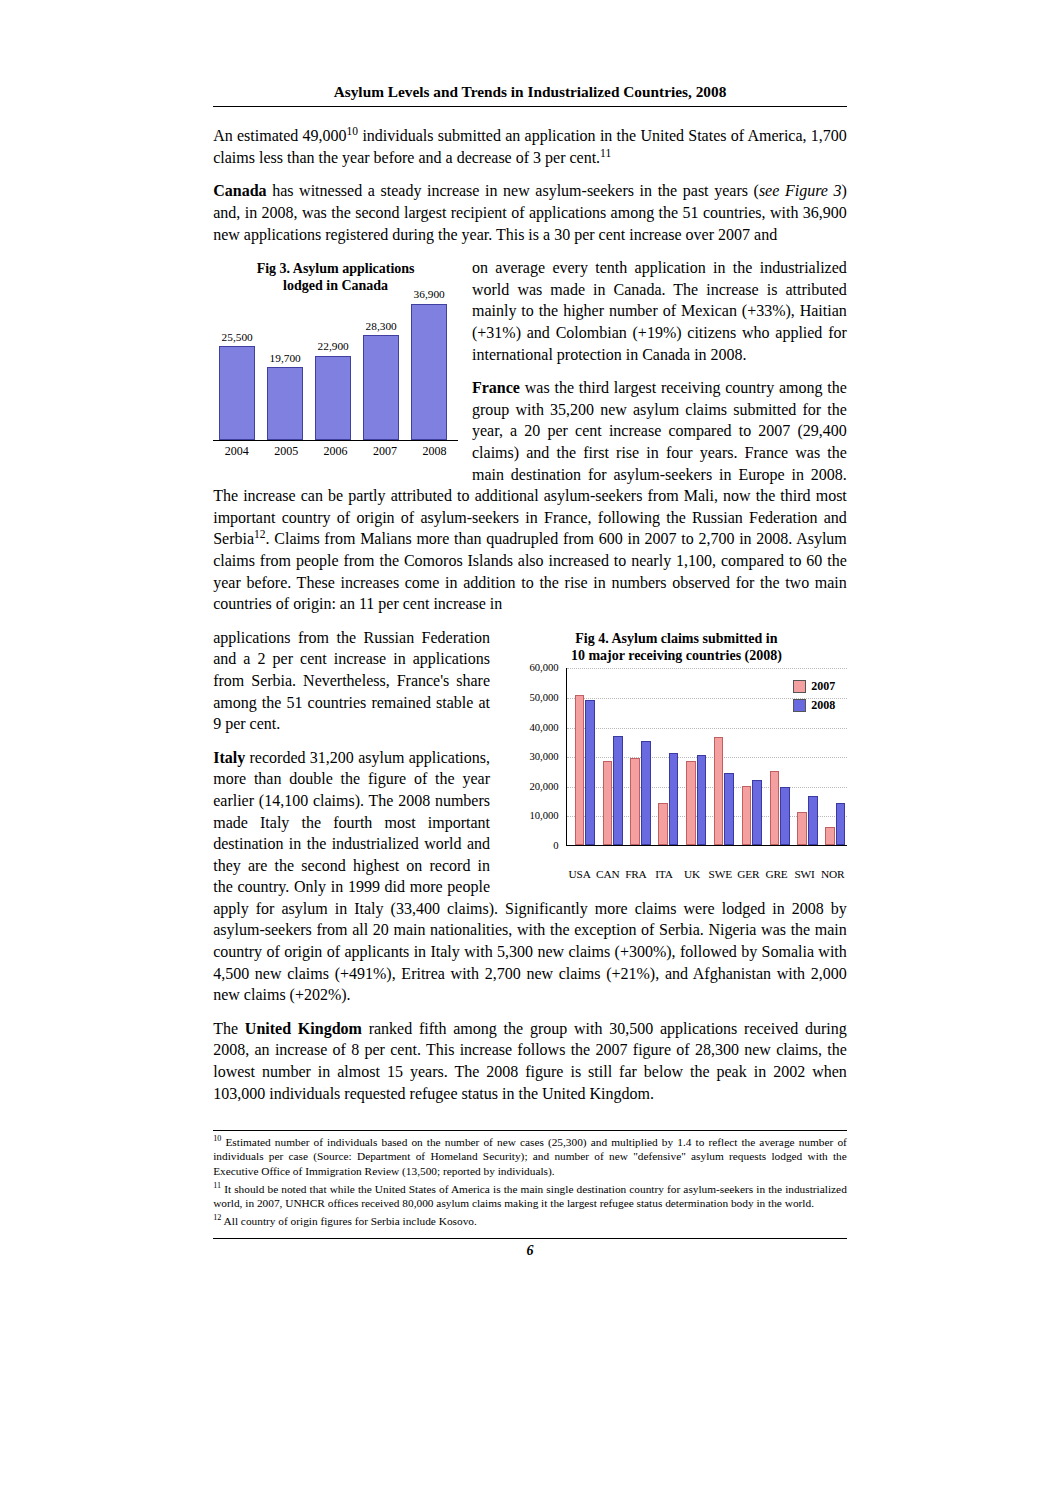Asylum Levels and Trends in Industrialized Countries, 2008
An estimated 49,00010 individuals submitted an application in the United States of America, 1,700 claims less than the year before and a decrease of 3 per cent.11
Canada has witnessed a steady increase in new asylum-seekers in the past years (see Figure 3) and, in 2008, was the second largest recipient of applications among the 51 countries, with 36,900 new applications registered during the year. This is a 30 per cent increase over 2007 and
Fig 3. Asylum applications
lodged in Canada
25,500
19,700
22,900
28,300
36,900
20042005200620072008
on average every tenth application in the industrialized world was made in Canada. The increase is attributed mainly to the higher number of Mexican (+33%), Haitian (+31%) and Colombian (+19%) citizens who applied for international protection in Canada in 2008.
France was the third largest receiving country among the group with 35,200 new asylum claims submitted for the year, a 20 per cent increase compared to 2007 (29,400 claims) and the first rise in four years. France was the main destination for asylum-seekers in Europe in 2008. The increase can be partly attributed to additional asylum-seekers from Mali, now the third most important country of origin of asylum-seekers in France, following the Russian Federation and Serbia12. Claims from Malians more than quadrupled from 600 in 2007 to 2,700 in 2008. Asylum claims from people from the Comoros Islands also increased to nearly 1,100, compared to 60 the year before. These increases come in addition to the rise in numbers observed for the two main countries of origin: an 11 per cent increase in
Fig 4. Asylum claims submitted in
10 major receiving countries (2008)
60,000 50,000 40,000 30,000 20,000 10,000 0
2007
2008
USA CAN FRA ITA UK SWE GER GRE SWI NOR
applications from the Russian Federation and a 2 per cent increase in applications from Serbia. Nevertheless, France's share among the 51 countries remained stable at 9 per cent.
Italy recorded 31,200 asylum applications, more than double the figure of the year earlier (14,100 claims). The 2008 numbers made Italy the fourth most important destination in the industrialized world and they are the second highest on record in the country. Only in 1999 did more people apply for asylum in Italy (33,400 claims). Significantly more claims were lodged in 2008 by asylum-seekers from all 20 main nationalities, with the exception of Serbia. Nigeria was the main country of origin of applicants in Italy with 5,300 new claims (+300%), followed by Somalia with 4,500 new claims (+491%), Eritrea with 2,700 new claims (+21%), and Afghanistan with 2,000 new claims (+202%).
The United Kingdom ranked fifth among the group with 30,500 applications received during 2008, an increase of 8 per cent. This increase follows the 2007 figure of 28,300 new claims, the lowest number in almost 15 years. The 2008 figure is still far below the peak in 2002 when 103,000 individuals requested refugee status in the United Kingdom.
10 Estimated number of individuals based on the number of new cases (25,300) and multiplied by 1.4 to reflect the average number of individuals per case (Source: Department of Homeland Security); and number of new "defensive" asylum requests lodged with the Executive Office of Immigration Review (13,500; reported by individuals).
11 It should be noted that while the United States of America is the main single destination country for asylum-seekers in the industrialized world, in 2007, UNHCR offices received 80,000 asylum claims making it the largest refugee status determination body in the world.
12 All country of origin figures for Serbia include Kosovo.
6